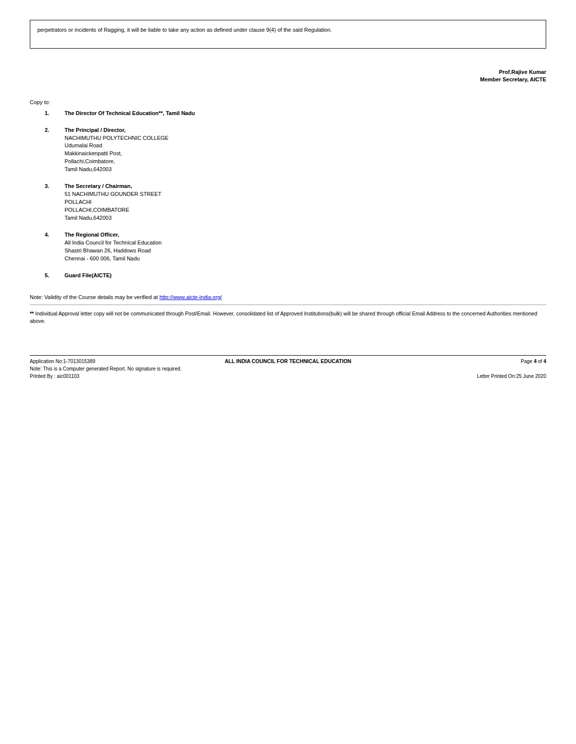perpetrators or incidents of Ragging, it will be liable to take any action as defined under clause 9(4) of the said Regulation.
Prof.Rajive Kumar
Member Secretary, AICTE
Copy to:
| 1. | The Director Of Technical Education**, Tamil Nadu |
| 2. | The Principal / Director, NACHIMUTHU POLYTECHNIC COLLEGE Udumalai Road Makkinaickenpatti Post, Pollachi,Coimbatore, Tamil Nadu,642003 |
| 3. | The Secretary / Chairman, 51 NACHIMUTHU GOUNDER STREET POLLACHI POLLACHI,COIMBATORE Tamil Nadu,642003 |
| 4. | The Regional Officer, All India Council for Technical Education Shastri Bhawan 26, Haddows Road Chennai - 600 006, Tamil Nadu |
| 5. | Guard File(AICTE) |
Note: Validity of the Course details may be verified at http://www.aicte-india.org/
** Individual Approval letter copy will not be communicated through Post/Email. However, consolidated list of Approved Institutions(bulk) will be shared through official Email Address to the concerned Authorities mentioned above.
Application No:1-7013015389
Note: This is a Computer generated Report. No signature is required.
Printed By : aic001103
ALL INDIA COUNCIL FOR TECHNICAL EDUCATION
Page 4 of 4
Letter Printed On:25 June 2020